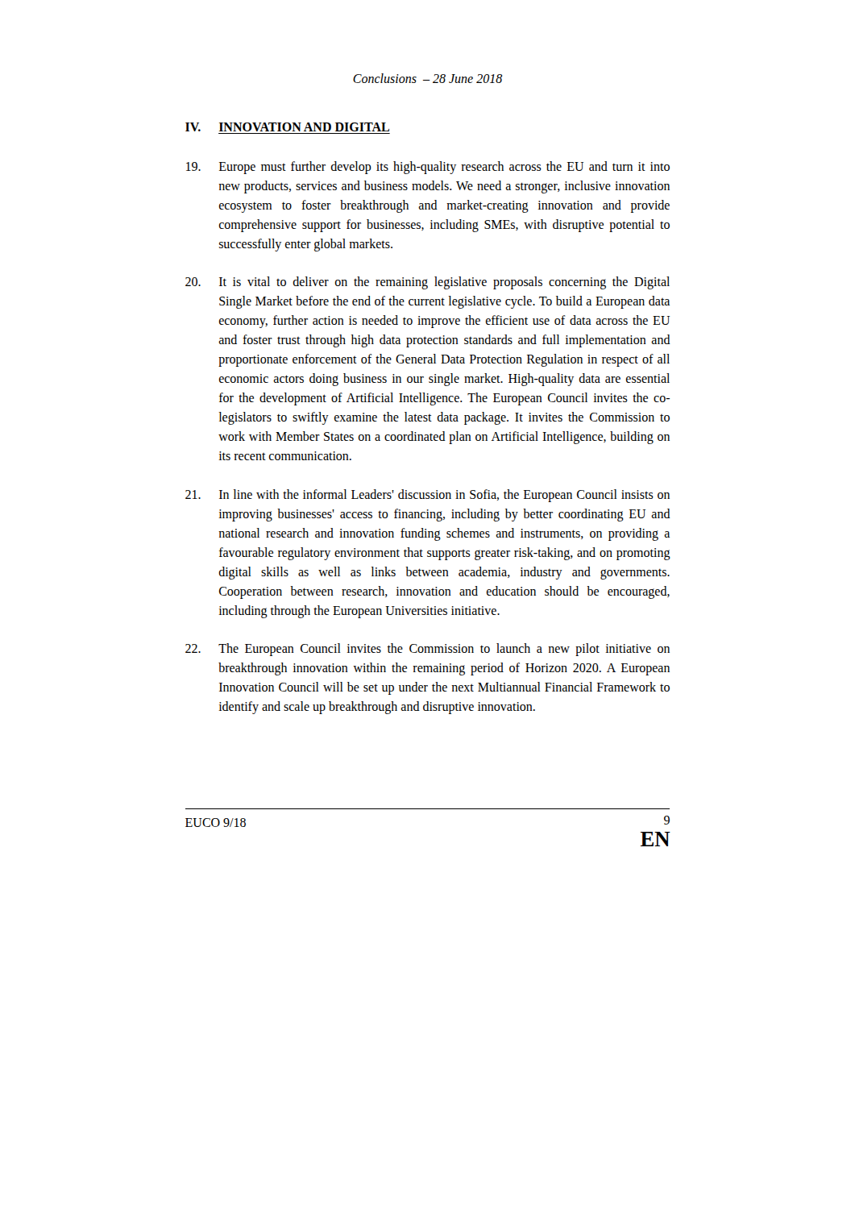Conclusions – 28 June 2018
IV. INNOVATION AND DIGITAL
19.
Europe must further develop its high-quality research across the EU and turn it into new products, services and business models. We need a stronger, inclusive innovation ecosystem to foster breakthrough and market-creating innovation and provide comprehensive support for businesses, including SMEs, with disruptive potential to successfully enter global markets.
20.
It is vital to deliver on the remaining legislative proposals concerning the Digital Single Market before the end of the current legislative cycle. To build a European data economy, further action is needed to improve the efficient use of data across the EU and foster trust through high data protection standards and full implementation and proportionate enforcement of the General Data Protection Regulation in respect of all economic actors doing business in our single market. High-quality data are essential for the development of Artificial Intelligence. The European Council invites the co-legislators to swiftly examine the latest data package. It invites the Commission to work with Member States on a coordinated plan on Artificial Intelligence, building on its recent communication.
21.
In line with the informal Leaders' discussion in Sofia, the European Council insists on improving businesses' access to financing, including by better coordinating EU and national research and innovation funding schemes and instruments, on providing a favourable regulatory environment that supports greater risk-taking, and on promoting digital skills as well as links between academia, industry and governments. Cooperation between research, innovation and education should be encouraged, including through the European Universities initiative.
22.
The European Council invites the Commission to launch a new pilot initiative on breakthrough innovation within the remaining period of Horizon 2020. A European Innovation Council will be set up under the next Multiannual Financial Framework to identify and scale up breakthrough and disruptive innovation.
EUCO 9/18
9 EN